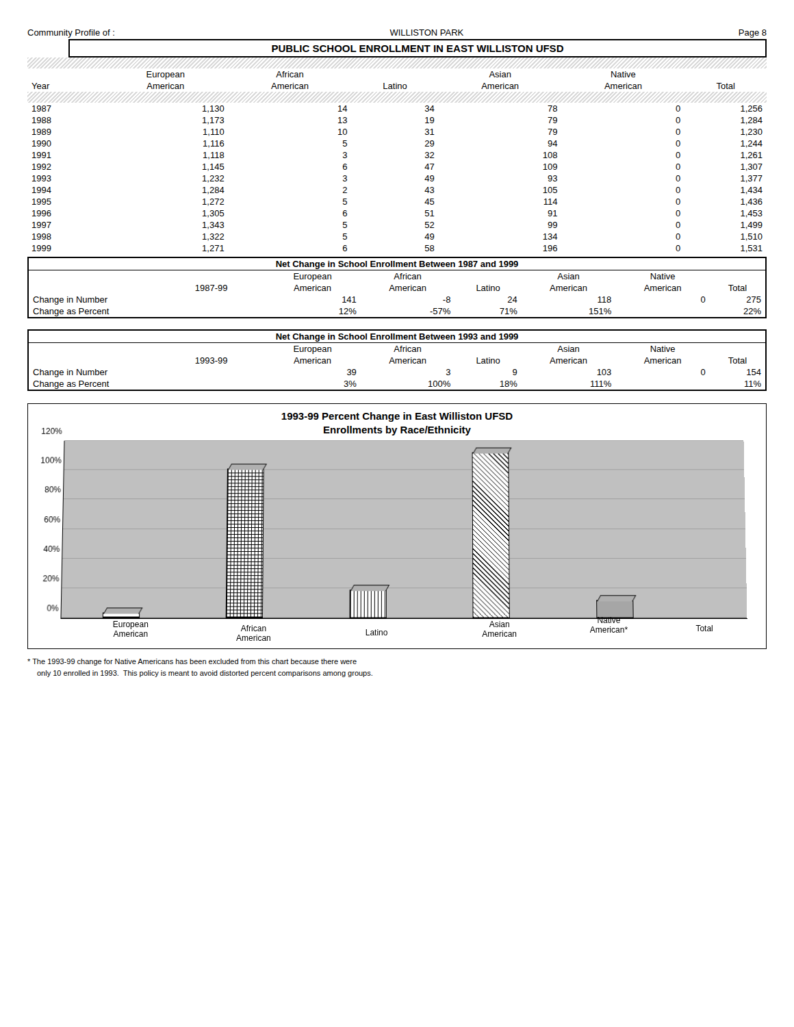Community Profile of :
WILLISTON PARK
Page 8
PUBLIC SCHOOL ENROLLMENT IN EAST WILLISTON UFSD
| | European | African | | Asian | Native | |
| --- | --- | --- | --- | --- | --- | --- |
| Year | American | American | Latino | American | American | Total |
| 1987 | 1,130 | 14 | 34 | 78 | 0 | 1,256 |
| 1988 | 1,173 | 13 | 19 | 79 | 0 | 1,284 |
| 1989 | 1,110 | 10 | 31 | 79 | 0 | 1,230 |
| 1990 | 1,116 | 5 | 29 | 94 | 0 | 1,244 |
| 1991 | 1,118 | 3 | 32 | 108 | 0 | 1,261 |
| 1992 | 1,145 | 6 | 47 | 109 | 0 | 1,307 |
| 1993 | 1,232 | 3 | 49 | 93 | 0 | 1,377 |
| 1994 | 1,284 | 2 | 43 | 105 | 0 | 1,434 |
| 1995 | 1,272 | 5 | 45 | 114 | 0 | 1,436 |
| 1996 | 1,305 | 6 | 51 | 91 | 0 | 1,453 |
| 1997 | 1,343 | 5 | 52 | 99 | 0 | 1,499 |
| 1998 | 1,322 | 5 | 49 | 134 | 0 | 1,510 |
| 1999 | 1,271 | 6 | 58 | 196 | 0 | 1,531 |
Net Change in School Enrollment Between 1987 and 1999
| | | European | African | | Asian | Native | |
| --- | --- | --- | --- | --- | --- | --- | --- |
| | 1987-99 | American | American | Latino | American | American | Total |
| Change in Number | | 141 | -8 | 24 | 118 | 0 | 275 |
| Change as Percent | | 12% | -57% | 71% | 151% | | 22% |
Net Change in School Enrollment Between 1993 and 1999
| | | European | African | | Asian | Native | |
| --- | --- | --- | --- | --- | --- | --- | --- |
| | 1993-99 | American | American | Latino | American | American | Total |
| Change in Number | | 39 | 3 | 9 | 103 | 0 | 154 |
| Change as Percent | | 3% | 100% | 18% | 111% | | 11% |
1993-99 Percent Change in East Williston UFSD
Enrollments by Race/Ethnicity
0%
20%
40%
60%
80%
100%
120%
European
American
African
American
Latino
Asian
American
Native
American*
Total
* The 1993-99 change for Native Americans has been excluded from this chart because there were only 10 enrolled in 1993. This policy is meant to avoid distorted percent comparisons among groups.